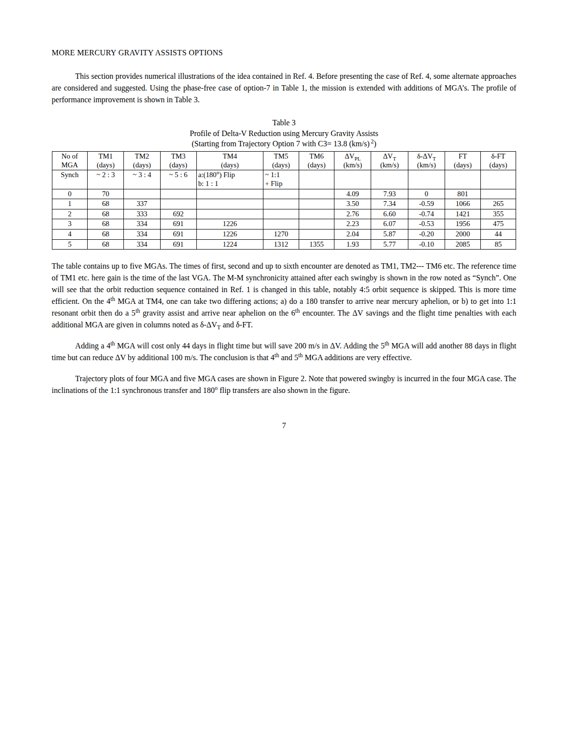More Mercury Gravity Assists Options
This section provides numerical illustrations of the idea contained in Ref. 4. Before presenting the case of Ref. 4, some alternate approaches are considered and suggested. Using the phase-free case of option-7 in Table 1, the mission is extended with additions of MGA’s. The profile of performance improvement is shown in Table 3.
Table 3
Profile of Delta-V Reduction using Mercury Gravity Assists
(Starting from Trajectory Option 7 with C3= 13.8 (km/s) 2)
| No of MGA | TM1 (days) | TM2 (days) | TM3 (days) | TM4 (days) | TM5 (days) | TM6 (days) | ΔV PL (km/s) | ΔV T (km/s) | δ-ΔV T (km/s) | FT (days) | δ-FT (days) |
| --- | --- | --- | --- | --- | --- | --- | --- | --- | --- | --- | --- |
| Synch | ~ 2 : 3 | ~ 3 : 4 | ~ 5 : 6 | a:(180 o ) Flip b: 1 : 1 | ~ 1:1 + Flip | | | | | | |
| 0 | 70 | | | | | | 4.09 | 7.93 | 0 | 801 | |
| 1 | 68 | 337 | | | | | 3.50 | 7.34 | -0.59 | 1066 | 265 |
| 2 | 68 | 333 | 692 | | | | 2.76 | 6.60 | -0.74 | 1421 | 355 |
| 3 | 68 | 334 | 691 | 1226 | | | 2.23 | 6.07 | -0.53 | 1956 | 475 |
| 4 | 68 | 334 | 691 | 1226 | 1270 | | 2.04 | 5.87 | -0.20 | 2000 | 44 |
| 5 | 68 | 334 | 691 | 1224 | 1312 | 1355 | 1.93 | 5.77 | -0.10 | 2085 | 85 |
The table contains up to five MGAs. The times of first, second and up to sixth encounter are denoted as TM1, TM2--- TM6 etc. The reference time of TM1 etc. here gain is the time of the last VGA. The M-M synchronicity attained after each swingby is shown in the row noted as “Synch”. One will see that the orbit reduction sequence contained in Ref. 1 is changed in this table, notably 4:5 orbit sequence is skipped. This is more time efficient. On the 4th MGA at TM4, one can take two differing actions; a) do a 180 transfer to arrive near mercury aphelion, or b) to get into 1:1 resonant orbit then do a 5th gravity assist and arrive near aphelion on the 6th encounter. The ΔV savings and the flight time penalties with each additional MGA are given in columns noted as δ-ΔVT and δ-FT.
Adding a 4th MGA will cost only 44 days in flight time but will save 200 m/s in ΔV. Adding the 5th MGA will add another 88 days in flight time but can reduce ΔV by additional 100 m/s. The conclusion is that 4th and 5th MGA additions are very effective.
Trajectory plots of four MGA and five MGA cases are shown in Figure 2. Note that powered swingby is incurred in the four MGA case. The inclinations of the 1:1 synchronous transfer and 180o flip transfers are also shown in the figure.
7